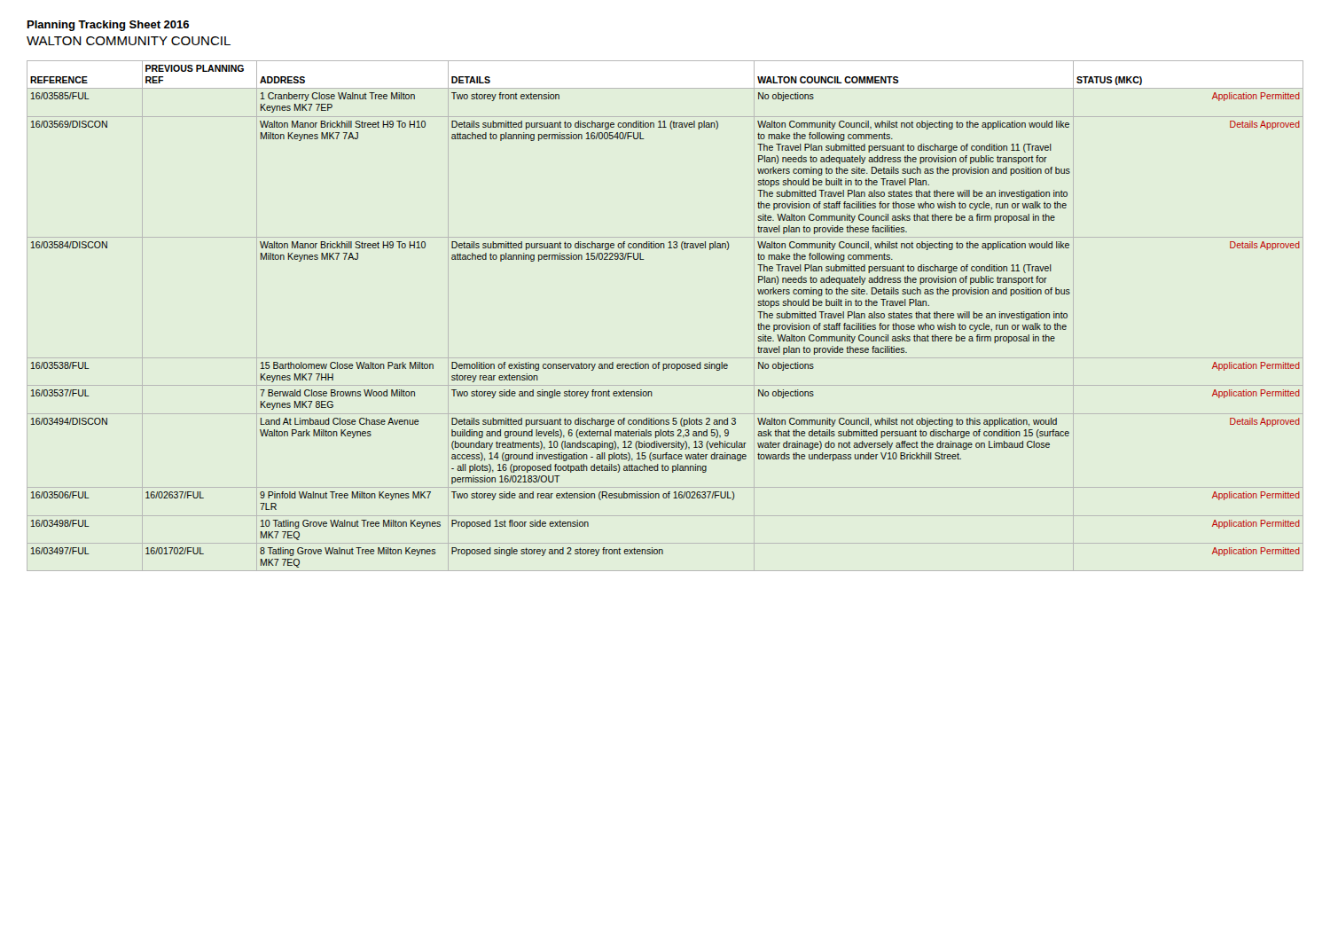Planning Tracking Sheet 2016
WALTON COMMUNITY COUNCIL
| REFERENCE | PREVIOUS PLANNING REF | ADDRESS | DETAILS | WALTON COUNCIL COMMENTS | STATUS (MKC) |
| --- | --- | --- | --- | --- | --- |
| 16/03585/FUL | | 1 Cranberry Close Walnut Tree Milton Keynes MK7 7EP | Two storey front extension | No objections | Application Permitted |
| 16/03569/DISCON | | Walton Manor Brickhill Street H9 To H10 Milton Keynes MK7 7AJ | Details submitted pursuant to discharge condition 11 (travel plan) attached to planning permission 16/00540/FUL | Walton Community Council, whilst not objecting to the application would like to make the following comments. The Travel Plan submitted persuant to discharge of condition 11 (Travel Plan) needs to adequately address the provision of public transport for workers coming to the site. Details such as the provision and position of bus stops should be built in to the Travel Plan. The submitted Travel Plan also states that there will be an investigation into the provision of staff facilities for those who wish to cycle, run or walk to the site. Walton Community Council asks that there be a firm proposal in the travel plan to provide these facilities. | Details Approved |
| 16/03584/DISCON | | Walton Manor Brickhill Street H9 To H10 Milton Keynes MK7 7AJ | Details submitted pursuant to discharge of condition 13 (travel plan) attached to planning permission 15/02293/FUL | Walton Community Council, whilst not objecting to the application would like to make the following comments. The Travel Plan submitted persuant to discharge of condition 11 (Travel Plan) needs to adequately address the provision of public transport for workers coming to the site. Details such as the provision and position of bus stops should be built in to the Travel Plan. The submitted Travel Plan also states that there will be an investigation into the provision of staff facilities for those who wish to cycle, run or walk to the site. Walton Community Council asks that there be a firm proposal in the travel plan to provide these facilities. | Details Approved |
| 16/03538/FUL | | 15 Bartholomew Close Walton Park Milton Keynes MK7 7HH | Demolition of existing conservatory and erection of proposed single storey rear extension | No objections | Application Permitted |
| 16/03537/FUL | | 7 Berwald Close Browns Wood Milton Keynes MK7 8EG | Two storey side and single storey front extension | No objections | Application Permitted |
| 16/03494/DISCON | | Land At Limbaud Close Chase Avenue Walton Park Milton Keynes | Details submitted pursuant to discharge of conditions 5 (plots 2 and 3 building and ground levels), 6 (external materials plots 2,3 and 5), 9 (boundary treatments), 10 (landscaping), 12 (biodiversity), 13 (vehicular access), 14 (ground investigation - all plots), 15 (surface water drainage - all plots), 16 (proposed footpath details) attached to planning permission 16/02183/OUT | Walton Community Council, whilst not objecting to this application, would ask that the details submitted persuant to discharge of condition 15 (surface water drainage) do not adversely affect the drainage on Limbaud Close towards the underpass under V10 Brickhill Street. | Details Approved |
| 16/03506/FUL | 16/02637/FUL | 9 Pinfold Walnut Tree Milton Keynes MK7 7LR | Two storey side and rear extension (Resubmission of 16/02637/FUL) | | Application Permitted |
| 16/03498/FUL | | 10 Tatling Grove Walnut Tree Milton Keynes MK7 7EQ | Proposed 1st floor side extension | | Application Permitted |
| 16/03497/FUL | 16/01702/FUL | 8 Tatling Grove Walnut Tree Milton Keynes MK7 7EQ | Proposed single storey and 2 storey front extension | | Application Permitted |